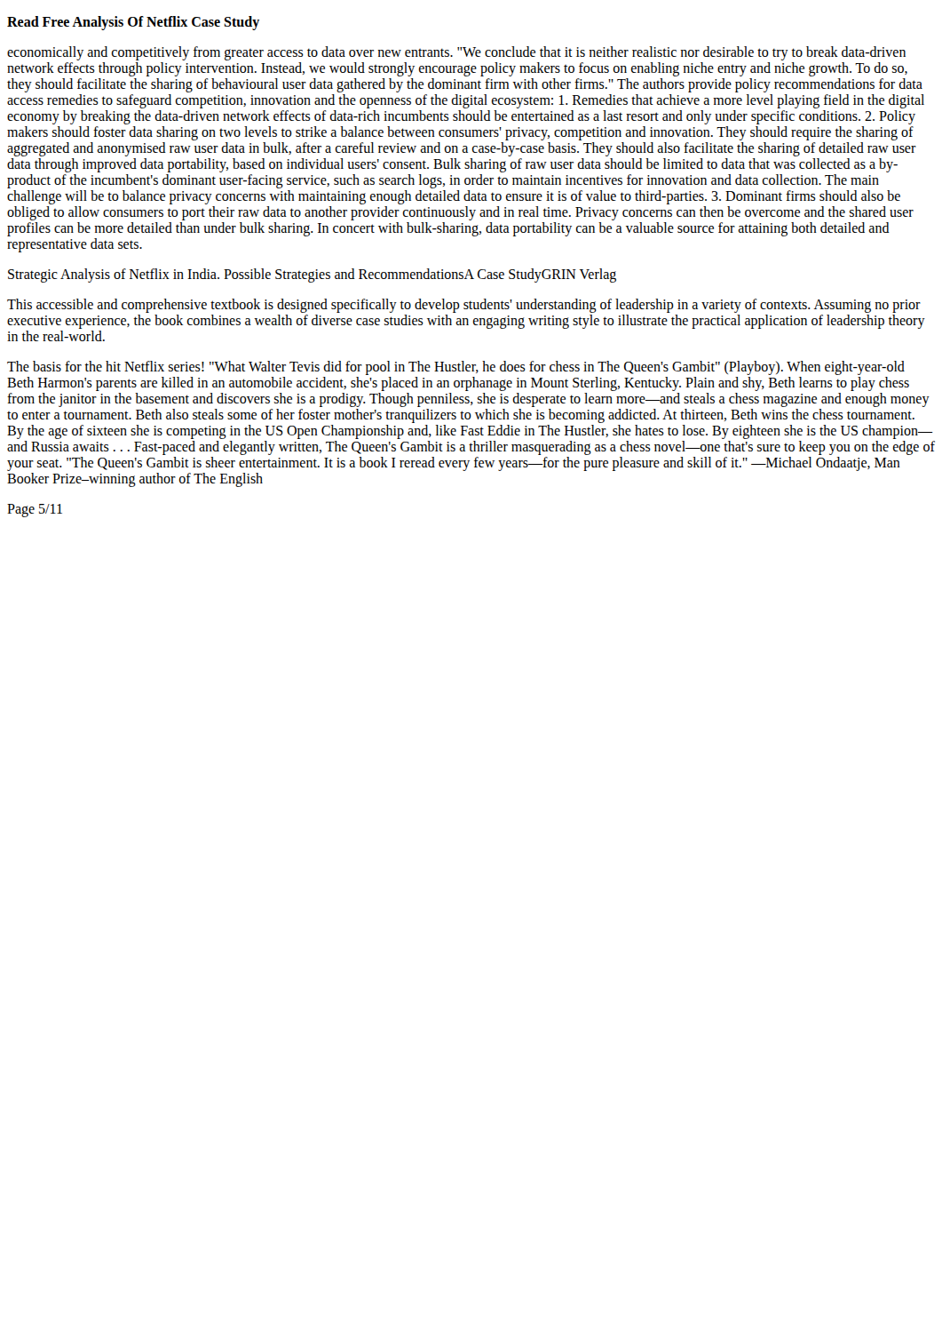Read Free Analysis Of Netflix Case Study
economically and competitively from greater access to data over new entrants. "We conclude that it is neither realistic nor desirable to try to break data-driven network effects through policy intervention. Instead, we would strongly encourage policy makers to focus on enabling niche entry and niche growth. To do so, they should facilitate the sharing of behavioural user data gathered by the dominant firm with other firms." The authors provide policy recommendations for data access remedies to safeguard competition, innovation and the openness of the digital ecosystem: 1. Remedies that achieve a more level playing field in the digital economy by breaking the data-driven network effects of data-rich incumbents should be entertained as a last resort and only under specific conditions. 2. Policy makers should foster data sharing on two levels to strike a balance between consumers' privacy, competition and innovation. They should require the sharing of aggregated and anonymised raw user data in bulk, after a careful review and on a case-by-case basis. They should also facilitate the sharing of detailed raw user data through improved data portability, based on individual users' consent. Bulk sharing of raw user data should be limited to data that was collected as a by-product of the incumbent's dominant user-facing service, such as search logs, in order to maintain incentives for innovation and data collection. The main challenge will be to balance privacy concerns with maintaining enough detailed data to ensure it is of value to third-parties. 3. Dominant firms should also be obliged to allow consumers to port their raw data to another provider continuously and in real time. Privacy concerns can then be overcome and the shared user profiles can be more detailed than under bulk sharing. In concert with bulk-sharing, data portability can be a valuable source for attaining both detailed and representative data sets.
Strategic Analysis of Netflix in India. Possible Strategies and RecommendationsA Case StudyGRIN Verlag
This accessible and comprehensive textbook is designed specifically to develop students' understanding of leadership in a variety of contexts. Assuming no prior executive experience, the book combines a wealth of diverse case studies with an engaging writing style to illustrate the practical application of leadership theory in the real-world.
The basis for the hit Netflix series! "What Walter Tevis did for pool in The Hustler, he does for chess in The Queen's Gambit" (Playboy). When eight-year-old Beth Harmon's parents are killed in an automobile accident, she's placed in an orphanage in Mount Sterling, Kentucky. Plain and shy, Beth learns to play chess from the janitor in the basement and discovers she is a prodigy. Though penniless, she is desperate to learn more—and steals a chess magazine and enough money to enter a tournament. Beth also steals some of her foster mother's tranquilizers to which she is becoming addicted. At thirteen, Beth wins the chess tournament. By the age of sixteen she is competing in the US Open Championship and, like Fast Eddie in The Hustler, she hates to lose. By eighteen she is the US champion—and Russia awaits . . . Fast-paced and elegantly written, The Queen's Gambit is a thriller masquerading as a chess novel—one that's sure to keep you on the edge of your seat. "The Queen's Gambit is sheer entertainment. It is a book I reread every few years—for the pure pleasure and skill of it." —Michael Ondaatje, Man Booker Prize–winning author of The English
Page 5/11